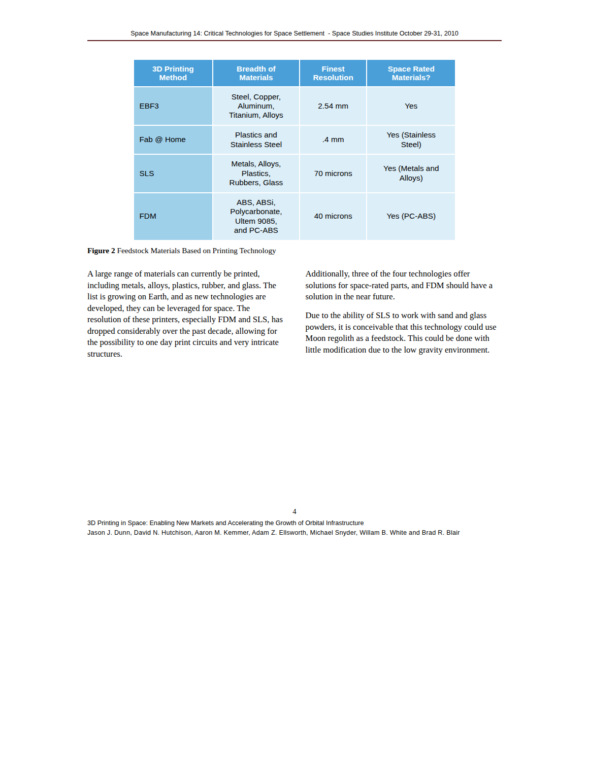Space Manufacturing 14: Critical Technologies for Space Settlement - Space Studies Institute October 29-31, 2010
| 3D Printing Method | Breadth of Materials | Finest Resolution | Space Rated Materials? |
| --- | --- | --- | --- |
| EBF3 | Steel, Copper, Aluminum, Titanium, Alloys | 2.54 mm | Yes |
| Fab @ Home | Plastics and Stainless Steel | .4 mm | Yes (Stainless Steel) |
| SLS | Metals, Alloys, Plastics, Rubbers, Glass | 70 microns | Yes (Metals and Alloys) |
| FDM | ABS, ABSi, Polycarbonate, Ultem 9085, and PC-ABS | 40 microns | Yes (PC-ABS) |
Figure 2 Feedstock Materials Based on Printing Technology
A large range of materials can currently be printed, including metals, alloys, plastics, rubber, and glass. The list is growing on Earth, and as new technologies are developed, they can be leveraged for space. The resolution of these printers, especially FDM and SLS, has dropped considerably over the past decade, allowing for the possibility to one day print circuits and very intricate structures.
Additionally, three of the four technologies offer solutions for space-rated parts, and FDM should have a solution in the near future.
Due to the ability of SLS to work with sand and glass powders, it is conceivable that this technology could use Moon regolith as a feedstock. This could be done with little modification due to the low gravity environment.
4
3D Printing in Space: Enabling New Markets and Accelerating the Growth of Orbital Infrastructure
Jason J. Dunn, David N. Hutchison, Aaron M. Kemmer, Adam Z. Ellsworth, Michael Snyder, Willam B. White and Brad R. Blair